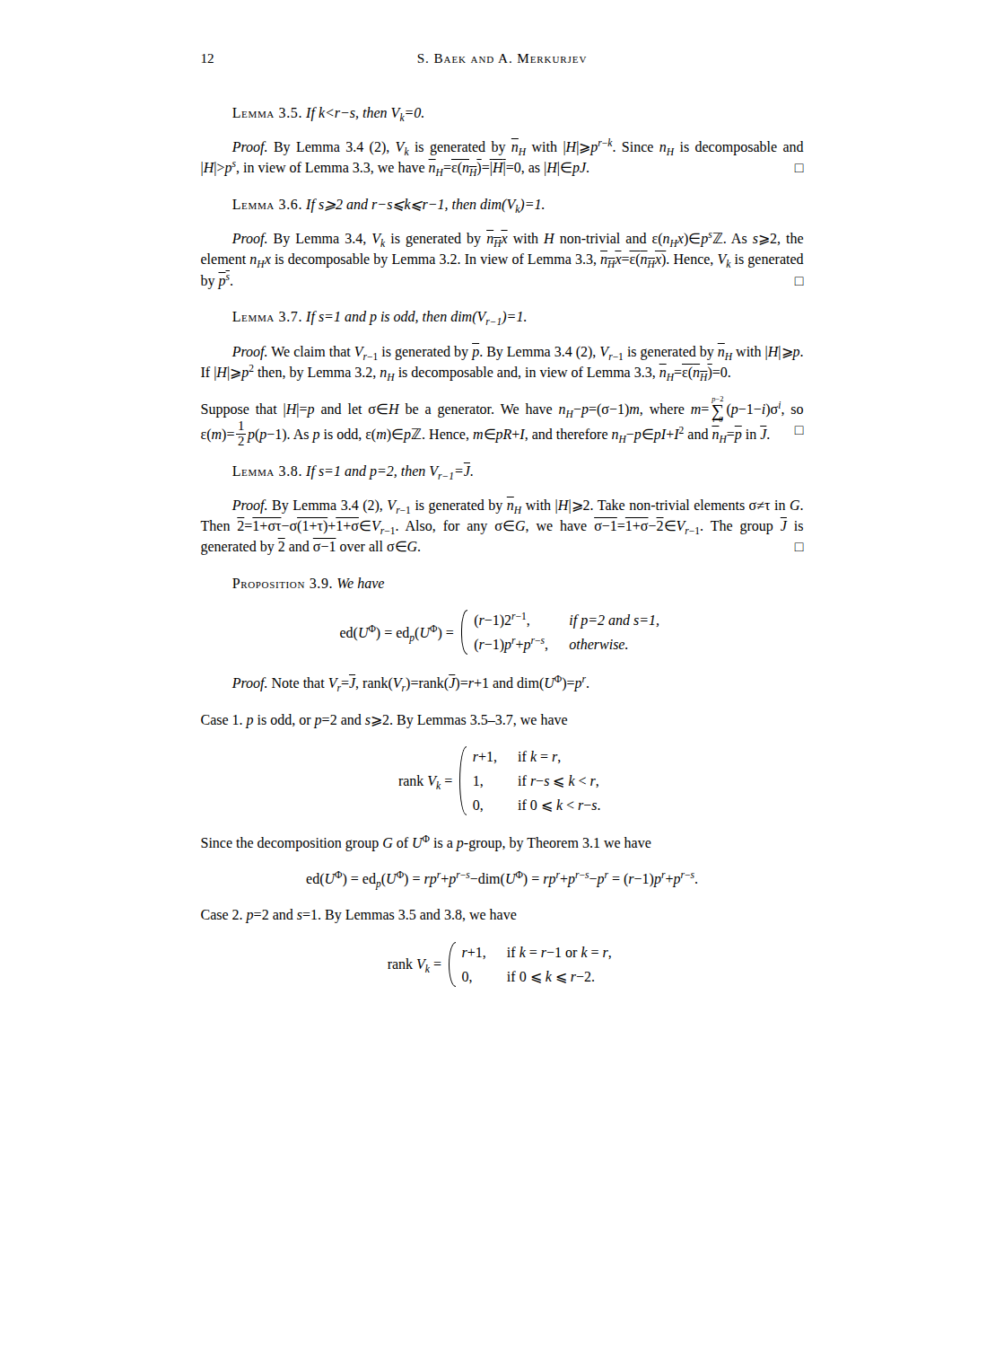12 S. Baek and A. Merkurjev
Lemma 3.5. If k<r−s, then Vk=0.
Proof. By Lemma 3.4 (2), Vk is generated by nH with |H|⩾pr−k. Since nH is decomposable and |H|>ps, in view of Lemma 3.3, we have nH=ε(nH)=|H|=0, as |H|∈pJ. □
Lemma 3.6. If s⩾2 and r−s⩽k⩽r−1, then dim(Vk)=1.
Proof. By Lemma 3.4, Vk is generated by nHx with H non-trivial and ε(nHx)∈psℤ. As s⩾2, the element nHx is decomposable by Lemma 3.2. In view of Lemma 3.3, nHx=ε(nHx). Hence, Vk is generated by ps. □
Lemma 3.7. If s=1 and p is odd, then dim(Vr−1)=1.
Proof. We claim that Vr−1 is generated by p. By Lemma 3.4 (2), Vr−1 is generated by nH with |H|⩾p. If |H|⩾p2 then, by Lemma 3.2, nH is decomposable and, in view of Lemma 3.3, nH=ε(nH)=0.
Suppose that |H|=p and let σ∈H be a generator. We have nH−p=(σ−1)m, where m=∑p−2 i=0(p−1−i)σi, so ε(m)=12 p(p−1). As p is odd, ε(m)∈p ℤ. Hence, m∈pR+I, and therefore nH−p∈pI+I2 and nH=p in J. □
Lemma 3.8. If s=1 and p=2, then Vr−1=J.
Proof. By Lemma 3.4 (2), Vr−1 is generated by nH with |H|⩾2. Take non-trivial elements σ≠τ in G. Then 2=1+στ−σ(1+τ)+1+σ∈Vr−1. Also, for any σ∈G, we have σ−1=1+σ−2∈Vr−1. The group J is generated by 2 and σ−1 over all σ∈G. □
Proposition 3.9. We have
ed(UΦ) = edp(UΦ) =
| ( r −1)2 r −1 , | if p =2 and s =1, |
| ( r −1) p r + p r − s , | otherwise. |
Proof. Note that Vr=J, rank(Vr)=rank(J)=r+1 and dim(UΦ)=pr.
Case 1. p is odd, or p=2 and s⩾2. By Lemmas 3.5–3.7, we have
rank Vk =
| r +1, | if k = r , |
| 1, | if r − s ⩽ k < r , |
| 0, | if 0 ⩽ k < r − s . |
Since the decomposition group G of UΦ is a p-group, by Theorem 3.1 we have
ed(UΦ) = edp(UΦ) = rpr+pr−s−dim(UΦ) = rpr+pr−s−pr = (r−1)pr+pr−s.
Case 2. p=2 and s=1. By Lemmas 3.5 and 3.8, we have
rank Vk =
| r +1, | if k = r −1 or k = r , |
| 0, | if 0 ⩽ k ⩽ r −2. |